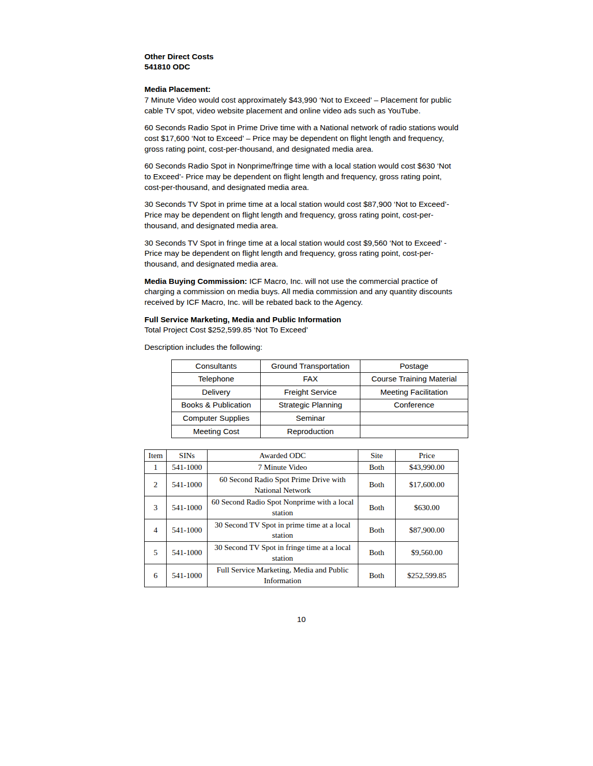Other Direct Costs
541810 ODC
Media Placement:
7 Minute Video would cost approximately $43,990 ‘Not to Exceed’ – Placement for public cable TV spot, video website placement and online video ads such as YouTube.
60 Seconds Radio Spot in Prime Drive time with a National network of radio stations would cost $17,600 ‘Not to Exceed’ – Price may be dependent on flight length and frequency, gross rating point, cost-per-thousand, and designated media area.
60 Seconds Radio Spot in Nonprime/fringe time with a local station would cost $630 ‘Not to Exceed’- Price may be dependent on flight length and frequency, gross rating point, cost-per-thousand, and designated media area.
30 Seconds TV Spot in prime time at a local station would cost $87,900 ‘Not to Exceed’- Price may be dependent on flight length and frequency, gross rating point, cost-per-thousand, and designated media area.
30 Seconds TV Spot in fringe time at a local station would cost $9,560 ‘Not to Exceed’ - Price may be dependent on flight length and frequency, gross rating point, cost-per-thousand, and designated media area.
Media Buying Commission: ICF Macro, Inc. will not use the commercial practice of charging a commission on media buys. All media commission and any quantity discounts received by ICF Macro, Inc. will be rebated back to the Agency.
Full Service Marketing, Media and Public Information
Total Project Cost $252,599.85 ‘Not To Exceed’
Description includes the following:
| Consultants | Ground Transportation | Postage |
| Telephone | FAX | Course Training Material |
| Delivery | Freight Service | Meeting Facilitation |
| Books & Publication | Strategic Planning | Conference |
| Computer Supplies | Seminar | |
| Meeting Cost | Reproduction | |
| Item | SINs | Awarded ODC | Site | Price |
| --- | --- | --- | --- | --- |
| 1 | 541-1000 | 7 Minute Video | Both | $43,990.00 |
| 2 | 541-1000 | 60 Second Radio Spot Prime Drive with National Network | Both | $17,600.00 |
| 3 | 541-1000 | 60 Second Radio Spot Nonprime with a local station | Both | $630.00 |
| 4 | 541-1000 | 30 Second TV Spot in prime time at a local station | Both | $87,900.00 |
| 5 | 541-1000 | 30 Second TV Spot in fringe time at a local station | Both | $9,560.00 |
| 6 | 541-1000 | Full Service Marketing, Media and Public Information | Both | $252,599.85 |
10